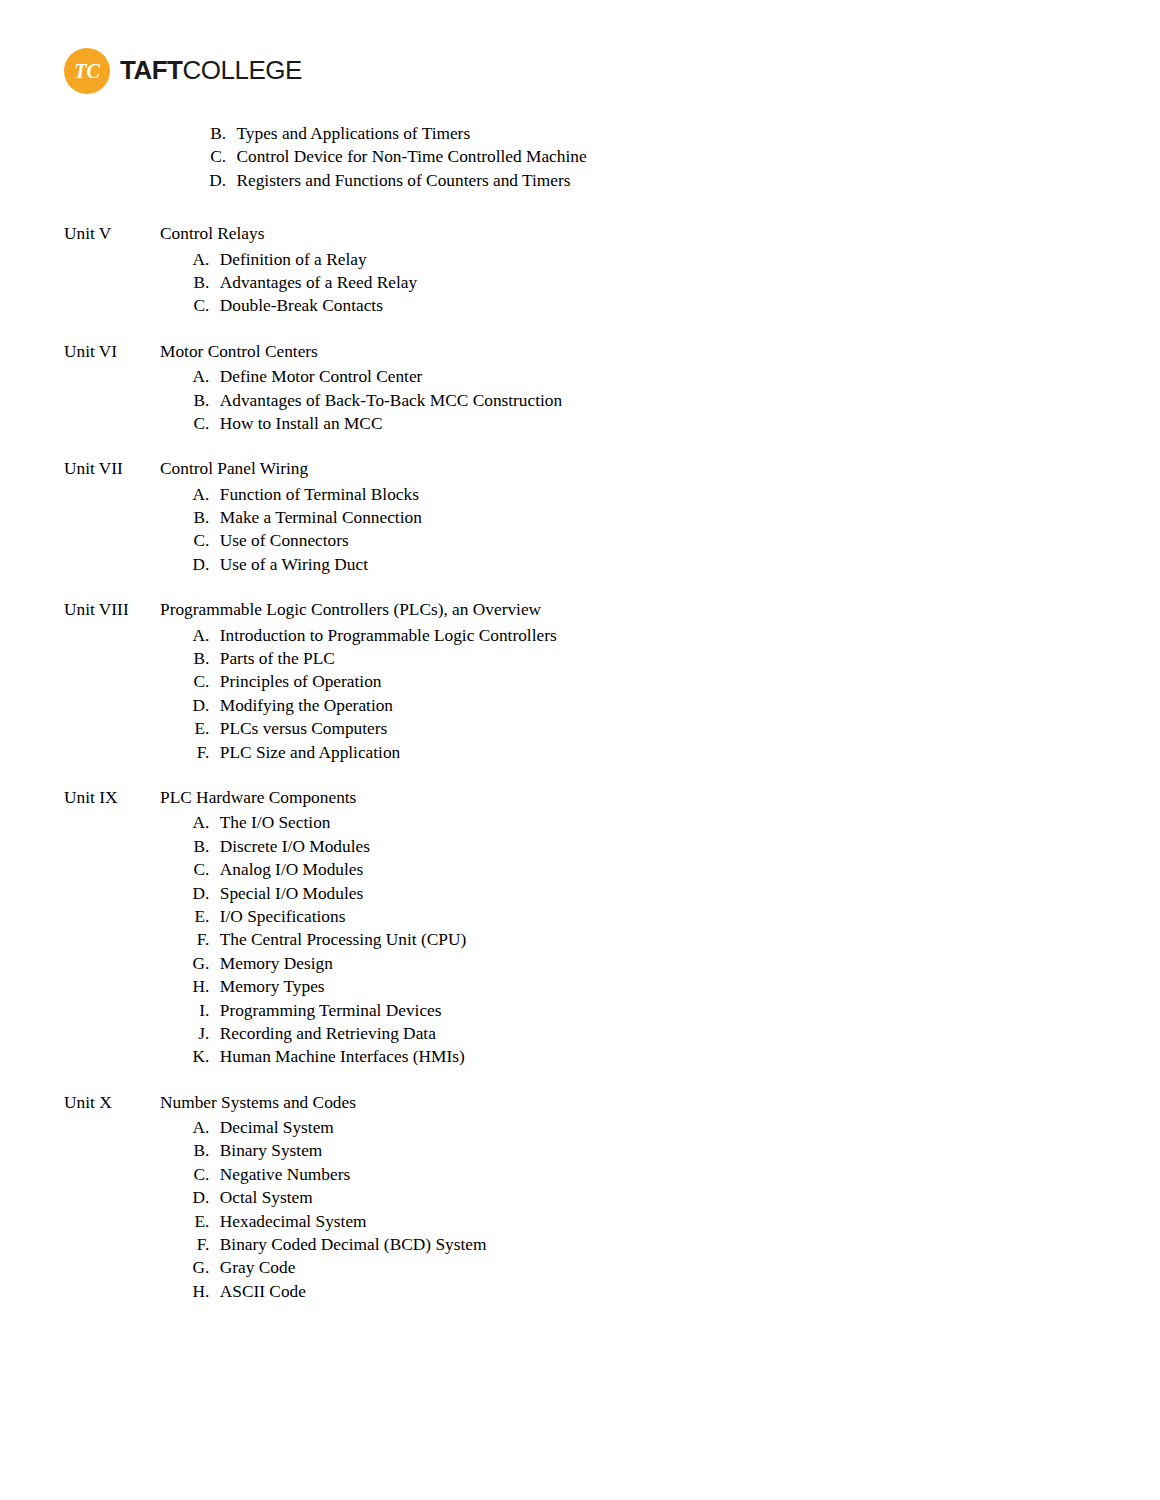TAFTCOLLEGE
Types and Applications of Timers
Control Device for Non-Time Controlled Machine
Registers and Functions of Counters and Timers
Unit V
Control Relays
Definition of a Relay
Advantages of a Reed Relay
Double-Break Contacts
Unit VI
Motor Control Centers
Define Motor Control Center
Advantages of Back-To-Back MCC Construction
How to Install an MCC
Unit VII
Control Panel Wiring
Function of Terminal Blocks
Make a Terminal Connection
Use of Connectors
Use of a Wiring Duct
Unit VIII
Programmable Logic Controllers (PLCs), an Overview
Introduction to Programmable Logic Controllers
Parts of the PLC
Principles of Operation
Modifying the Operation
PLCs versus Computers
PLC Size and Application
Unit IX
PLC Hardware Components
The I/O Section
Discrete I/O Modules
Analog I/O Modules
Special I/O Modules
I/O Specifications
The Central Processing Unit (CPU)
Memory Design
Memory Types
Programming Terminal Devices
Recording and Retrieving Data
Human Machine Interfaces (HMIs)
Unit X
Number Systems and Codes
Decimal System
Binary System
Negative Numbers
Octal System
Hexadecimal System
Binary Coded Decimal (BCD) System
Gray Code
ASCII Code